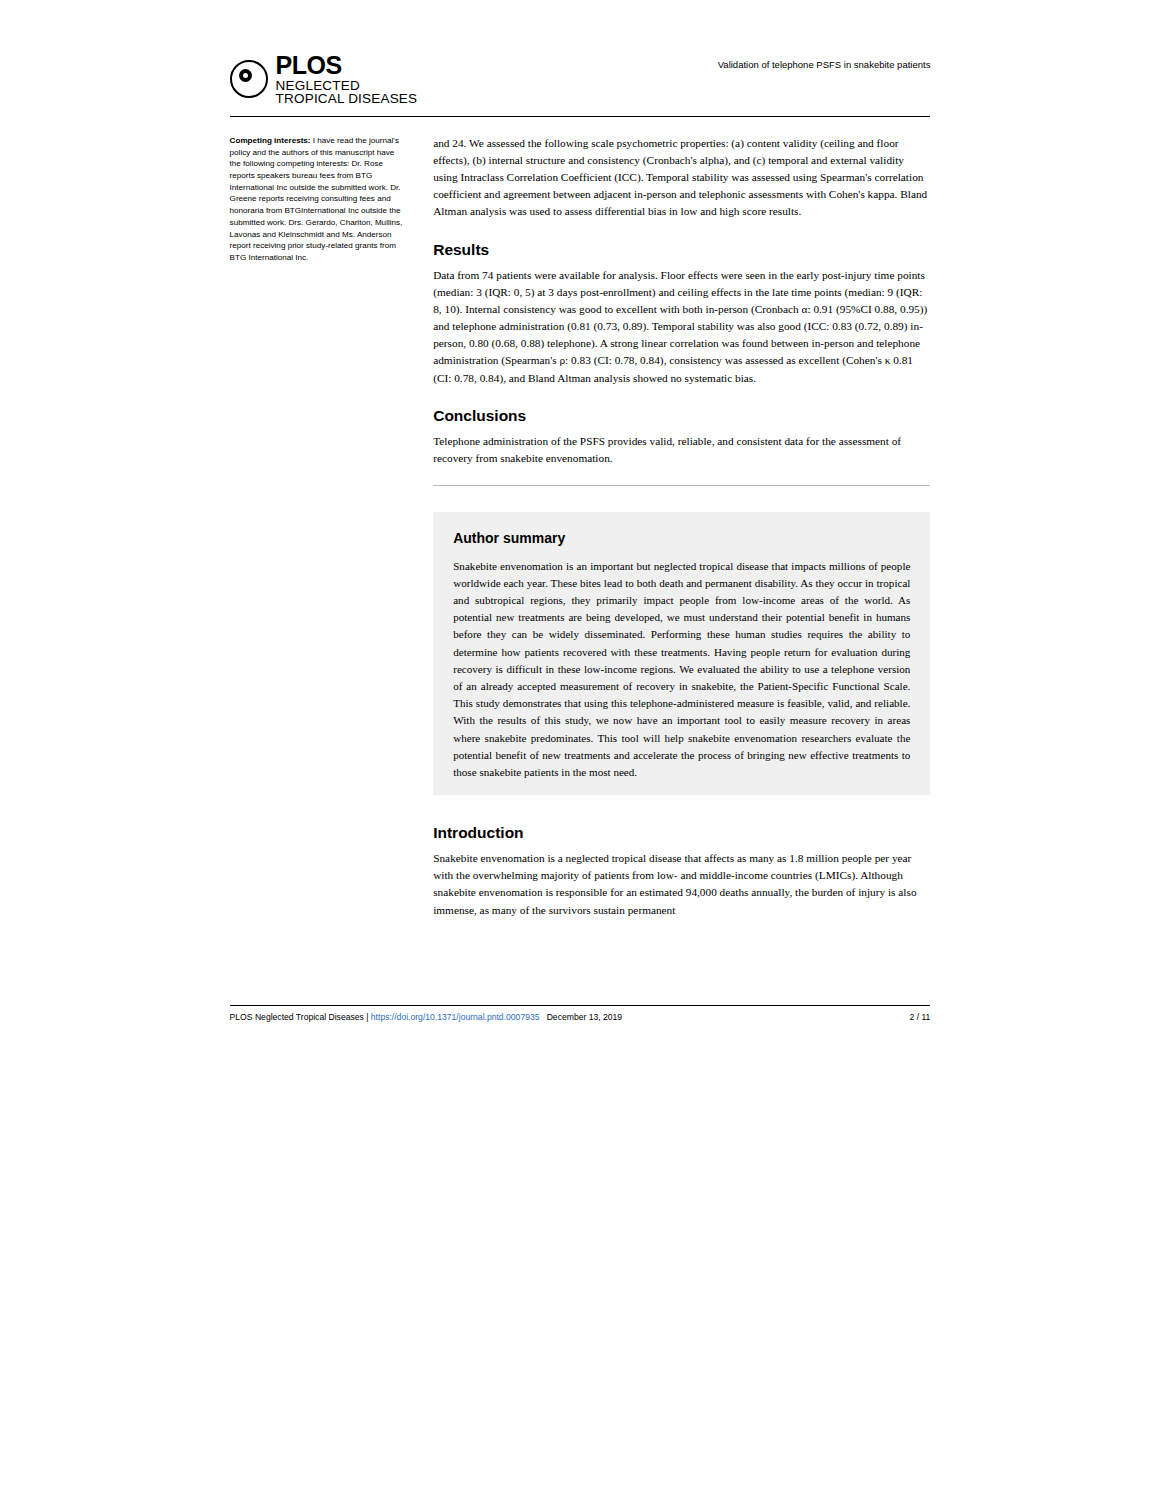PLOS
NEGLECTED TROPICAL DISEASES
Validation of telephone PSFS in snakebite patients
Competing interests: I have read the journal's policy and the authors of this manuscript have the following competing interests: Dr. Rose reports speakers bureau fees from BTG International Inc outside the submitted work. Dr. Greene reports receiving consulting fees and honoraria from BTGInternational Inc outside the submitted work. Drs. Gerardo, Charlton, Mullins, Lavonas and Kleinschmidt and Ms. Anderson report receiving prior study-related grants from BTG International Inc.
and 24. We assessed the following scale psychometric properties: (a) content validity (ceiling and floor effects), (b) internal structure and consistency (Cronbach's alpha), and (c) temporal and external validity using Intraclass Correlation Coefficient (ICC). Temporal stability was assessed using Spearman's correlation coefficient and agreement between adjacent in-person and telephonic assessments with Cohen's kappa. Bland Altman analysis was used to assess differential bias in low and high score results.
Results
Data from 74 patients were available for analysis. Floor effects were seen in the early post-injury time points (median: 3 (IQR: 0, 5) at 3 days post-enrollment) and ceiling effects in the late time points (median: 9 (IQR: 8, 10). Internal consistency was good to excellent with both in-person (Cronbach α: 0.91 (95%CI 0.88, 0.95)) and telephone administration (0.81 (0.73, 0.89). Temporal stability was also good (ICC: 0.83 (0.72, 0.89) in-person, 0.80 (0.68, 0.88) telephone). A strong linear correlation was found between in-person and telephone administration (Spearman's ρ: 0.83 (CI: 0.78, 0.84), consistency was assessed as excellent (Cohen's κ 0.81 (CI: 0.78, 0.84), and Bland Altman analysis showed no systematic bias.
Conclusions
Telephone administration of the PSFS provides valid, reliable, and consistent data for the assessment of recovery from snakebite envenomation.
Author summary
Snakebite envenomation is an important but neglected tropical disease that impacts millions of people worldwide each year. These bites lead to both death and permanent disability. As they occur in tropical and subtropical regions, they primarily impact people from low-income areas of the world. As potential new treatments are being developed, we must understand their potential benefit in humans before they can be widely disseminated. Performing these human studies requires the ability to determine how patients recovered with these treatments. Having people return for evaluation during recovery is difficult in these low-income regions. We evaluated the ability to use a telephone version of an already accepted measurement of recovery in snakebite, the Patient-Specific Functional Scale. This study demonstrates that using this telephone-administered measure is feasible, valid, and reliable. With the results of this study, we now have an important tool to easily measure recovery in areas where snakebite predominates. This tool will help snakebite envenomation researchers evaluate the potential benefit of new treatments and accelerate the process of bringing new effective treatments to those snakebite patients in the most need.
Introduction
Snakebite envenomation is a neglected tropical disease that affects as many as 1.8 million people per year with the overwhelming majority of patients from low- and middle-income countries (LMICs). Although snakebite envenomation is responsible for an estimated 94,000 deaths annually, the burden of injury is also immense, as many of the survivors sustain permanent
PLOS Neglected Tropical Diseases | https://doi.org/10.1371/journal.pntd.0007935 December 13, 2019
2 / 11